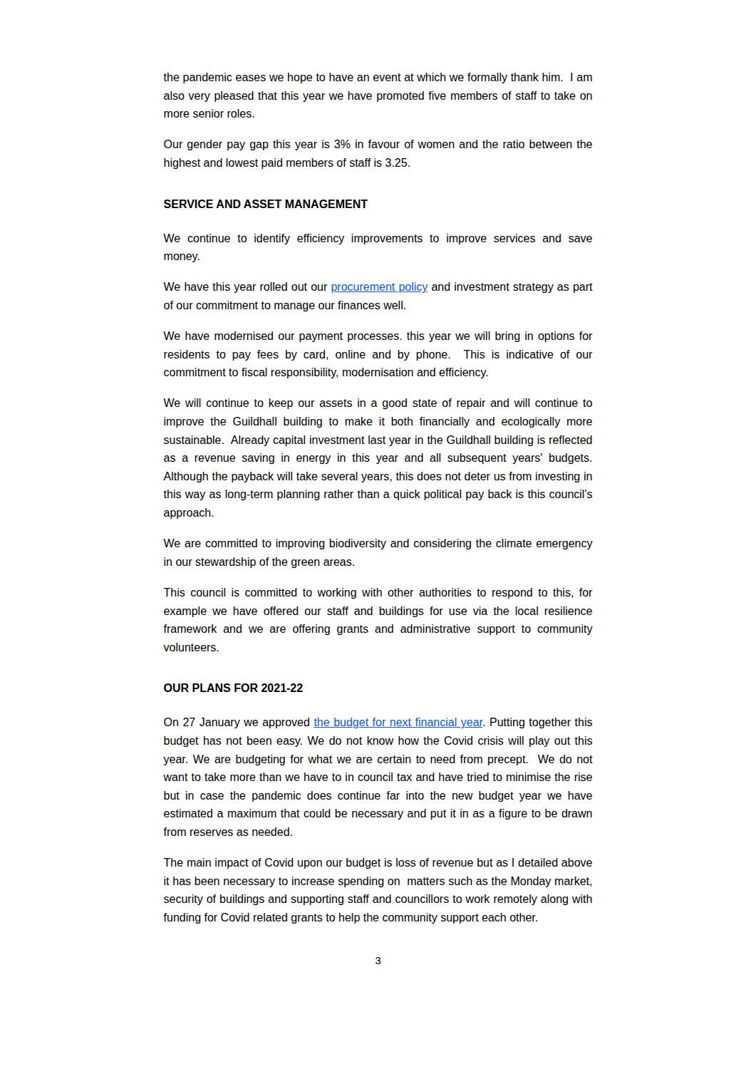the pandemic eases we hope to have an event at which we formally thank him. I am also very pleased that this year we have promoted five members of staff to take on more senior roles.
Our gender pay gap this year is 3% in favour of women and the ratio between the highest and lowest paid members of staff is 3.25.
Service and Asset Management
We continue to identify efficiency improvements to improve services and save money.
We have this year rolled out our procurement policy and investment strategy as part of our commitment to manage our finances well.
We have modernised our payment processes. this year we will bring in options for residents to pay fees by card, online and by phone. This is indicative of our commitment to fiscal responsibility, modernisation and efficiency.
We will continue to keep our assets in a good state of repair and will continue to improve the Guildhall building to make it both financially and ecologically more sustainable. Already capital investment last year in the Guildhall building is reflected as a revenue saving in energy in this year and all subsequent years' budgets. Although the payback will take several years, this does not deter us from investing in this way as long-term planning rather than a quick political pay back is this council's approach.
We are committed to improving biodiversity and considering the climate emergency in our stewardship of the green areas.
This council is committed to working with other authorities to respond to this, for example we have offered our staff and buildings for use via the local resilience framework and we are offering grants and administrative support to community volunteers.
Our Plans for 2021-22
On 27 January we approved the budget for next financial year. Putting together this budget has not been easy. We do not know how the Covid crisis will play out this year. We are budgeting for what we are certain to need from precept. We do not want to take more than we have to in council tax and have tried to minimise the rise but in case the pandemic does continue far into the new budget year we have estimated a maximum that could be necessary and put it in as a figure to be drawn from reserves as needed.
The main impact of Covid upon our budget is loss of revenue but as I detailed above it has been necessary to increase spending on matters such as the Monday market, security of buildings and supporting staff and councillors to work remotely along with funding for Covid related grants to help the community support each other.
3